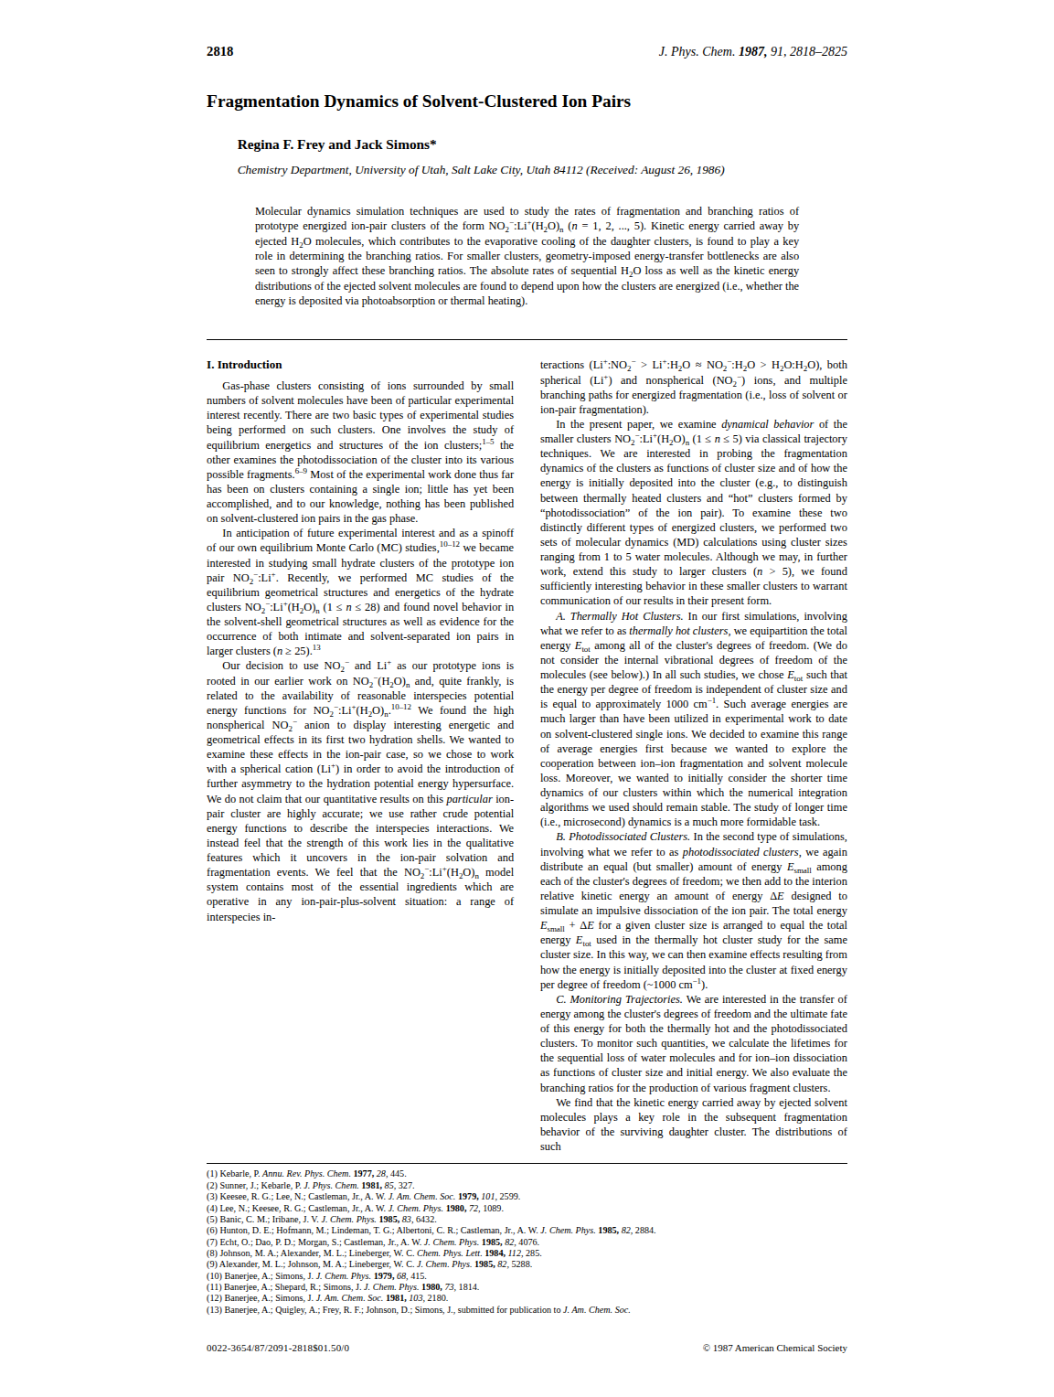2818 J. Phys. Chem. 1987, 91, 2818–2825
Fragmentation Dynamics of Solvent-Clustered Ion Pairs
Regina F. Frey and Jack Simons*
Chemistry Department, University of Utah, Salt Lake City, Utah 84112 (Received: August 26, 1986)
Molecular dynamics simulation techniques are used to study the rates of fragmentation and branching ratios of prototype energized ion-pair clusters of the form NO2−:Li+(H2O)n (n = 1, 2, ..., 5). Kinetic energy carried away by ejected H2O molecules, which contributes to the evaporative cooling of the daughter clusters, is found to play a key role in determining the branching ratios. For smaller clusters, geometry-imposed energy-transfer bottlenecks are also seen to strongly affect these branching ratios. The absolute rates of sequential H2O loss as well as the kinetic energy distributions of the ejected solvent molecules are found to depend upon how the clusters are energized (i.e., whether the energy is deposited via photoabsorption or thermal heating).
I. Introduction
Gas-phase clusters consisting of ions surrounded by small numbers of solvent molecules have been of particular experimental interest recently. There are two basic types of experimental studies being performed on such clusters. One involves the study of equilibrium energetics and structures of the ion clusters;1–5 the other examines the photodissociation of the cluster into its various possible fragments.6–9 Most of the experimental work done thus far has been on clusters containing a single ion; little has yet been accomplished, and to our knowledge, nothing has been published on solvent-clustered ion pairs in the gas phase.
In anticipation of future experimental interest and as a spinoff of our own equilibrium Monte Carlo (MC) studies,10–12 we became interested in studying small hydrate clusters of the prototype ion pair NO2−:Li+. Recently, we performed MC studies of the equilibrium geometrical structures and energetics of the hydrate clusters NO2−:Li+(H2O)n (1 ≤ n ≤ 28) and found novel behavior in the solvent-shell geometrical structures as well as evidence for the occurrence of both intimate and solvent-separated ion pairs in larger clusters (n ≥ 25).13
Our decision to use NO2− and Li+ as our prototype ions is rooted in our earlier work on NO2−(H2O)n and, quite frankly, is related to the availability of reasonable interspecies potential energy functions for NO2−:Li+(H2O)n.10–12 We found the high nonspherical NO2− anion to display interesting energetic and geometrical effects in its first two hydration shells. We wanted to examine these effects in the ion-pair case, so we chose to work with a spherical cation (Li+) in order to avoid the introduction of further asymmetry to the hydration potential energy hypersurface. We do not claim that our quantitative results on this particular ion-pair cluster are highly accurate; we use rather crude potential energy functions to describe the interspecies interactions. We instead feel that the strength of this work lies in the qualitative features which it uncovers in the ion-pair solvation and fragmentation events. We feel that the NO2−:Li+(H2O)n model system contains most of the essential ingredients which are operative in any ion-pair-plus-solvent situation: a range of interspecies in-
teractions (Li+:NO2− > Li+:H2O ≈ NO2−:H2O > H2O:H2O), both spherical (Li+) and nonspherical (NO2−) ions, and multiple branching paths for energized fragmentation (i.e., loss of solvent or ion-pair fragmentation).
In the present paper, we examine dynamical behavior of the smaller clusters NO2−:Li+(H2O)n (1 ≤ n ≤ 5) via classical trajectory techniques. We are interested in probing the fragmentation dynamics of the clusters as functions of cluster size and of how the energy is initially deposited into the cluster (e.g., to distinguish between thermally heated clusters and “hot” clusters formed by “photodissociation” of the ion pair). To examine these two distinctly different types of energized clusters, we performed two sets of molecular dynamics (MD) calculations using cluster sizes ranging from 1 to 5 water molecules. Although we may, in further work, extend this study to larger clusters (n > 5), we found sufficiently interesting behavior in these smaller clusters to warrant communication of our results in their present form.
A. Thermally Hot Clusters. In our first simulations, involving what we refer to as thermally hot clusters, we equipartition the total energy Etot among all of the cluster's degrees of freedom. (We do not consider the internal vibrational degrees of freedom of the molecules (see below).) In all such studies, we chose Etot such that the energy per degree of freedom is independent of cluster size and is equal to approximately 1000 cm−1. Such average energies are much larger than have been utilized in experimental work to date on solvent-clustered single ions. We decided to examine this range of average energies first because we wanted to explore the cooperation between ion–ion fragmentation and solvent molecule loss. Moreover, we wanted to initially consider the shorter time dynamics of our clusters within which the numerical integration algorithms we used should remain stable. The study of longer time (i.e., microsecond) dynamics is a much more formidable task.
B. Photodissociated Clusters. In the second type of simulations, involving what we refer to as photodissociated clusters, we again distribute an equal (but smaller) amount of energy Esmall among each of the cluster's degrees of freedom; we then add to the interion relative kinetic energy an amount of energy ΔE designed to simulate an impulsive dissociation of the ion pair. The total energy Esmall + ΔE for a given cluster size is arranged to equal the total energy Etot used in the thermally hot cluster study for the same cluster size. In this way, we can then examine effects resulting from how the energy is initially deposited into the cluster at fixed energy per degree of freedom (~1000 cm−1).
C. Monitoring Trajectories. We are interested in the transfer of energy among the cluster's degrees of freedom and the ultimate fate of this energy for both the thermally hot and the photodissociated clusters. To monitor such quantities, we calculate the lifetimes for the sequential loss of water molecules and for ion–ion dissociation as functions of cluster size and initial energy. We also evaluate the branching ratios for the production of various fragment clusters.
We find that the kinetic energy carried away by ejected solvent molecules plays a key role in the subsequent fragmentation behavior of the surviving daughter cluster. The distributions of such
(1) Kebarle, P. Annu. Rev. Phys. Chem. 1977, 28, 445.
(2) Sunner, J.; Kebarle, P. J. Phys. Chem. 1981, 85, 327.
(3) Keesee, R. G.; Lee, N.; Castleman, Jr., A. W. J. Am. Chem. Soc. 1979, 101, 2599.
(4) Lee, N.; Keesee, R. G.; Castleman, Jr., A. W. J. Chem. Phys. 1980, 72, 1089.
(5) Banic, C. M.; Iribane, J. V. J. Chem. Phys. 1985, 83, 6432.
(6) Hunton, D. E.; Hofmann, M.; Lindeman, T. G.; Albertoni, C. R.; Castleman, Jr., A. W. J. Chem. Phys. 1985, 82, 2884.
(7) Echt, O.; Dao, P. D.; Morgan, S.; Castleman, Jr., A. W. J. Chem. Phys. 1985, 82, 4076.
(8) Johnson, M. A.; Alexander, M. L.; Lineberger, W. C. Chem. Phys. Lett. 1984, 112, 285.
(9) Alexander, M. L.; Johnson, M. A.; Lineberger, W. C. J. Chem. Phys. 1985, 82, 5288.
(10) Banerjee, A.; Simons, J. J. Chem. Phys. 1979, 68, 415.
(11) Banerjee, A.; Shepard, R.; Simons, J. J. Chem. Phys. 1980, 73, 1814.
(12) Banerjee, A.; Simons, J. J. Am. Chem. Soc. 1981, 103, 2180.
(13) Banerjee, A.; Quigley, A.; Frey, R. F.; Johnson, D.; Simons, J., submitted for publication to J. Am. Chem. Soc.
0022-3654/87/2091-2818$01.50/0 © 1987 American Chemical Society